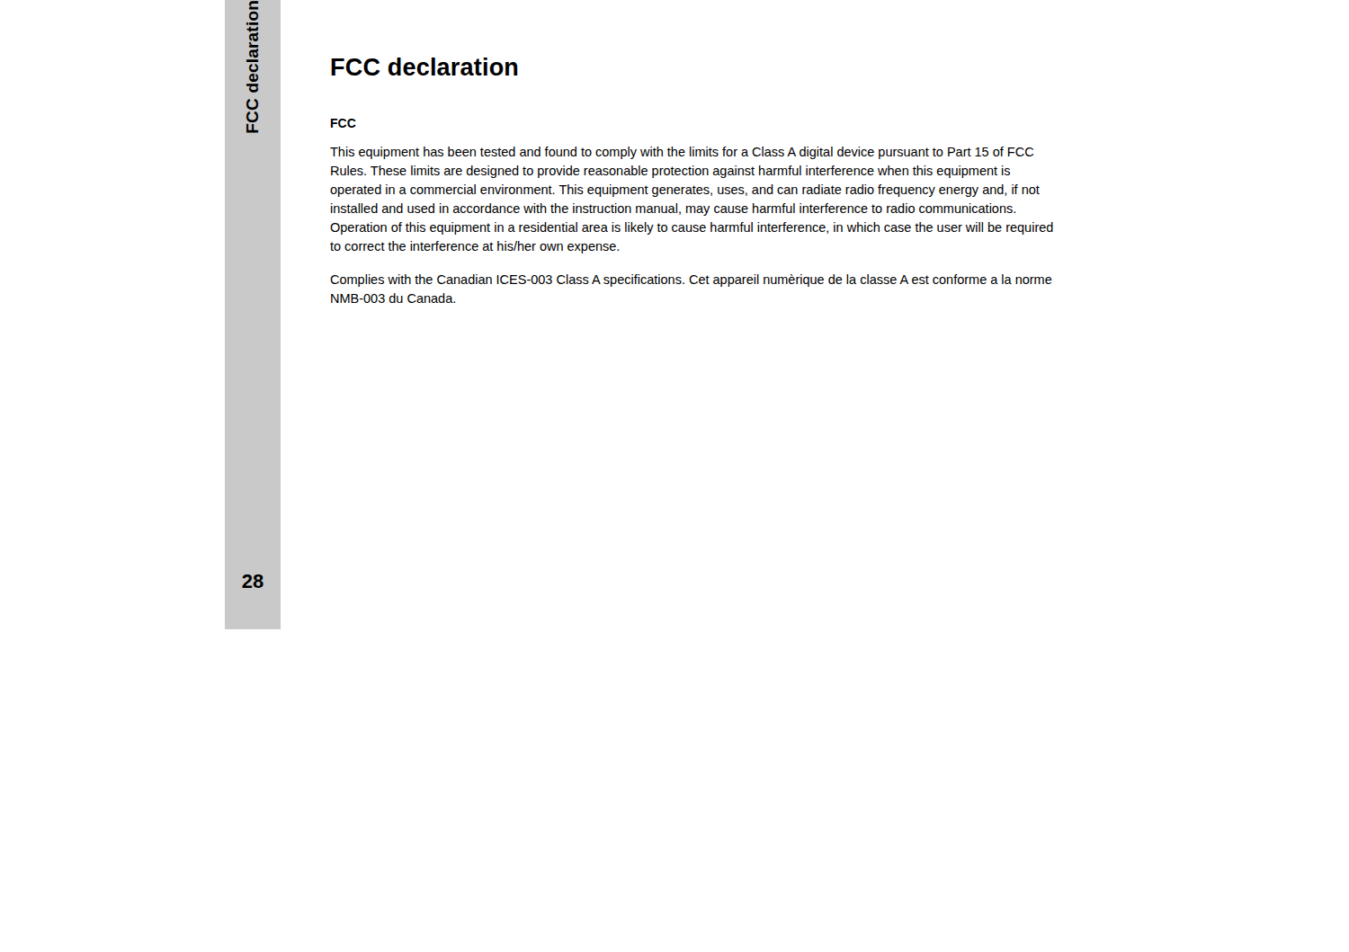FCC declaration
28
FCC declaration
FCC
This equipment has been tested and found to comply with the limits for a Class A digital device pursuant to Part 15 of FCC Rules. These limits are designed to provide reasonable protection against harmful interference when this equipment is operated in a commercial environment. This equipment generates, uses, and can radiate radio frequency energy and, if not installed and used in accordance with the instruction manual, may cause harmful interference to radio communications. Operation of this equipment in a residential area is likely to cause harmful interference, in which case the user will be required to correct the interference at his/her own expense.
Complies with the Canadian ICES-003 Class A specifications. Cet appareil numèrique de la classe A est conforme a la norme NMB-003 du Canada.